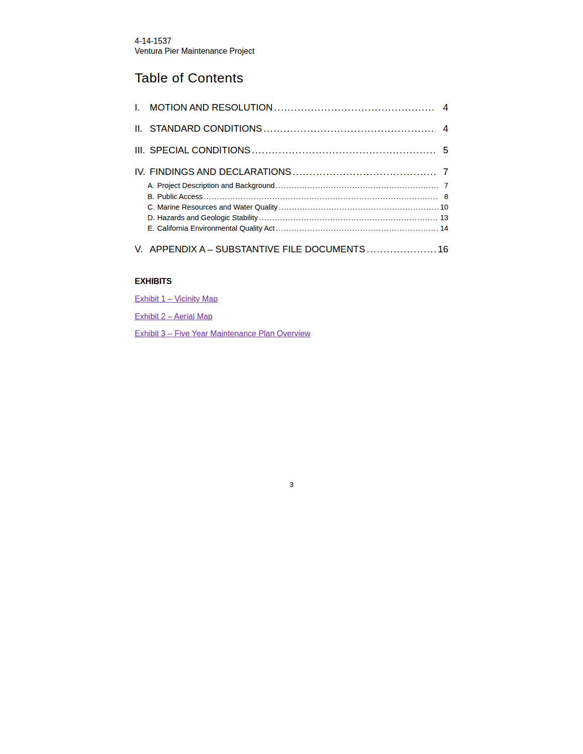4-14-1537
Ventura Pier Maintenance Project
Table of Contents
I. MOTION AND RESOLUTION .................................................................. 4
II. STANDARD CONDITIONS .................................................................... 4
III. SPECIAL CONDITIONS ....................................................................... 5
IV. FINDINGS AND DECLARATIONS ......................................................... 7
A. Project Description and Background ....................................................................... 7
B. Public Access .......................................................................................... 8
C. Marine Resources and Water Quality .................................................................... 10
D. Hazards and Geologic Stability ............................................................................. 13
E. California Environmental Quality Act ....................................................................... 14
V. APPENDIX A – SUBSTANTIVE FILE DOCUMENTS .......................... 16
EXHIBITS
Exhibit 1 – Vicinity Map
Exhibit 2 – Aerial Map
Exhibit 3 – Five Year Maintenance Plan Overview
3